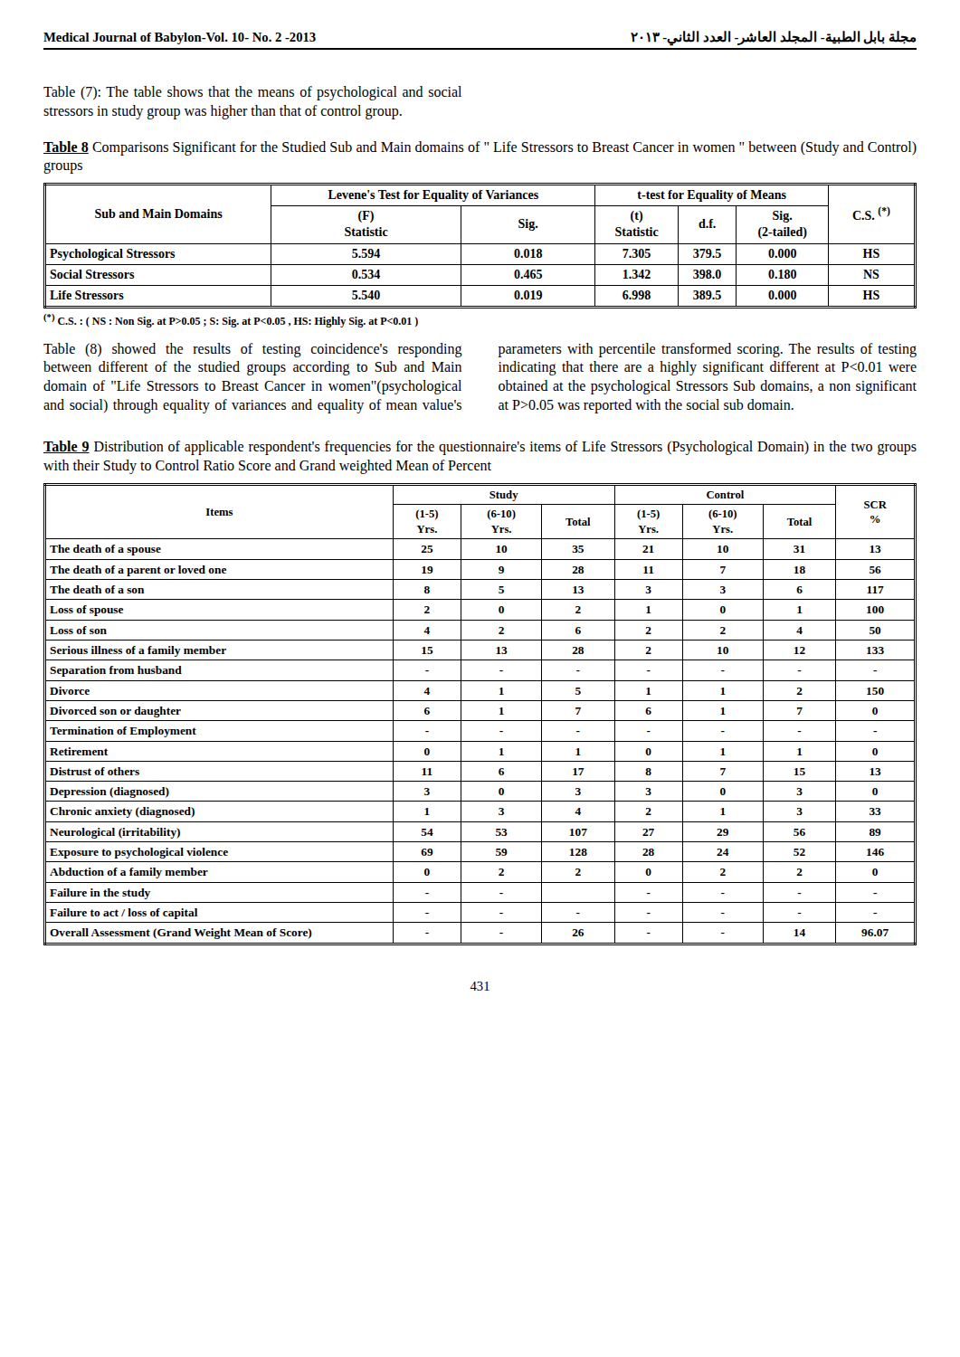Medical Journal of Babylon-Vol. 10- No. 2 -2013 مجلة بابل الطبية- المجلد العاشر- العدد الثاني- ٢٠١٣
Table (7): The table shows that the means of psychological and social stressors in study group was higher than that of control group.
Table 8 Comparisons Significant for the Studied Sub and Main domains of " Life Stressors to Breast Cancer in women " between (Study and Control) groups
| Sub and Main Domains | Levene's Test for Equality of Variances | t-test for Equality of Means | C.S. (*) |
| --- | --- | --- | --- |
| (F) Statistic | Sig. | (t) Statistic | d.f. | Sig. (2-tailed) |
| Psychological Stressors | 5.594 | 0.018 | 7.305 | 379.5 | 0.000 | HS |
| Social Stressors | 0.534 | 0.465 | 1.342 | 398.0 | 0.180 | NS |
| Life Stressors | 5.540 | 0.019 | 6.998 | 389.5 | 0.000 | HS |
(*) C.S. : ( NS : Non Sig. at P>0.05 ; S: Sig. at P<0.05 , HS: Highly Sig. at P<0.01 )
Table (8) showed the results of testing coincidence's responding between different of the studied groups according to Sub and Main domain of "Life Stressors to Breast Cancer in women"(psychological and social) through equality of variances and equality of mean value's parameters with percentile transformed scoring. The results of testing indicating that there are a highly significant different at P<0.01 were obtained at the psychological Stressors Sub domains, a non significant at P>0.05 was reported with the social sub domain.
Table 9 Distribution of applicable respondent's frequencies for the questionnaire's items of Life Stressors (Psychological Domain) in the two groups with their Study to Control Ratio Score and Grand weighted Mean of Percent
| Items | Study | Control | SCR % |
| --- | --- | --- | --- |
| (1-5) Yrs. | (6-10) Yrs. | Total | (1-5) Yrs. | (6-10) Yrs. | Total |
| The death of a spouse | 25 | 10 | 35 | 21 | 10 | 31 | 13 |
| The death of a parent or loved one | 19 | 9 | 28 | 11 | 7 | 18 | 56 |
| The death of a son | 8 | 5 | 13 | 3 | 3 | 6 | 117 |
| Loss of spouse | 2 | 0 | 2 | 1 | 0 | 1 | 100 |
| Loss of son | 4 | 2 | 6 | 2 | 2 | 4 | 50 |
| Serious illness of a family member | 15 | 13 | 28 | 2 | 10 | 12 | 133 |
| Separation from husband | - | - | - | - | - | - | - |
| Divorce | 4 | 1 | 5 | 1 | 1 | 2 | 150 |
| Divorced son or daughter | 6 | 1 | 7 | 6 | 1 | 7 | 0 |
| Termination of Employment | - | - | - | - | - | - | - |
| Retirement | 0 | 1 | 1 | 0 | 1 | 1 | 0 |
| Distrust of others | 11 | 6 | 17 | 8 | 7 | 15 | 13 |
| Depression (diagnosed) | 3 | 0 | 3 | 3 | 0 | 3 | 0 |
| Chronic anxiety (diagnosed) | 1 | 3 | 4 | 2 | 1 | 3 | 33 |
| Neurological (irritability) | 54 | 53 | 107 | 27 | 29 | 56 | 89 |
| Exposure to psychological violence | 69 | 59 | 128 | 28 | 24 | 52 | 146 |
| Abduction of a family member | 0 | 2 | 2 | 0 | 2 | 2 | 0 |
| Failure in the study | - | - | | - | - | - | - |
| Failure to act / loss of capital | - | - | - | - | - | - | - |
| Overall Assessment (Grand Weight Mean of Score) | - | - | 26 | - | - | 14 | 96.07 |
431